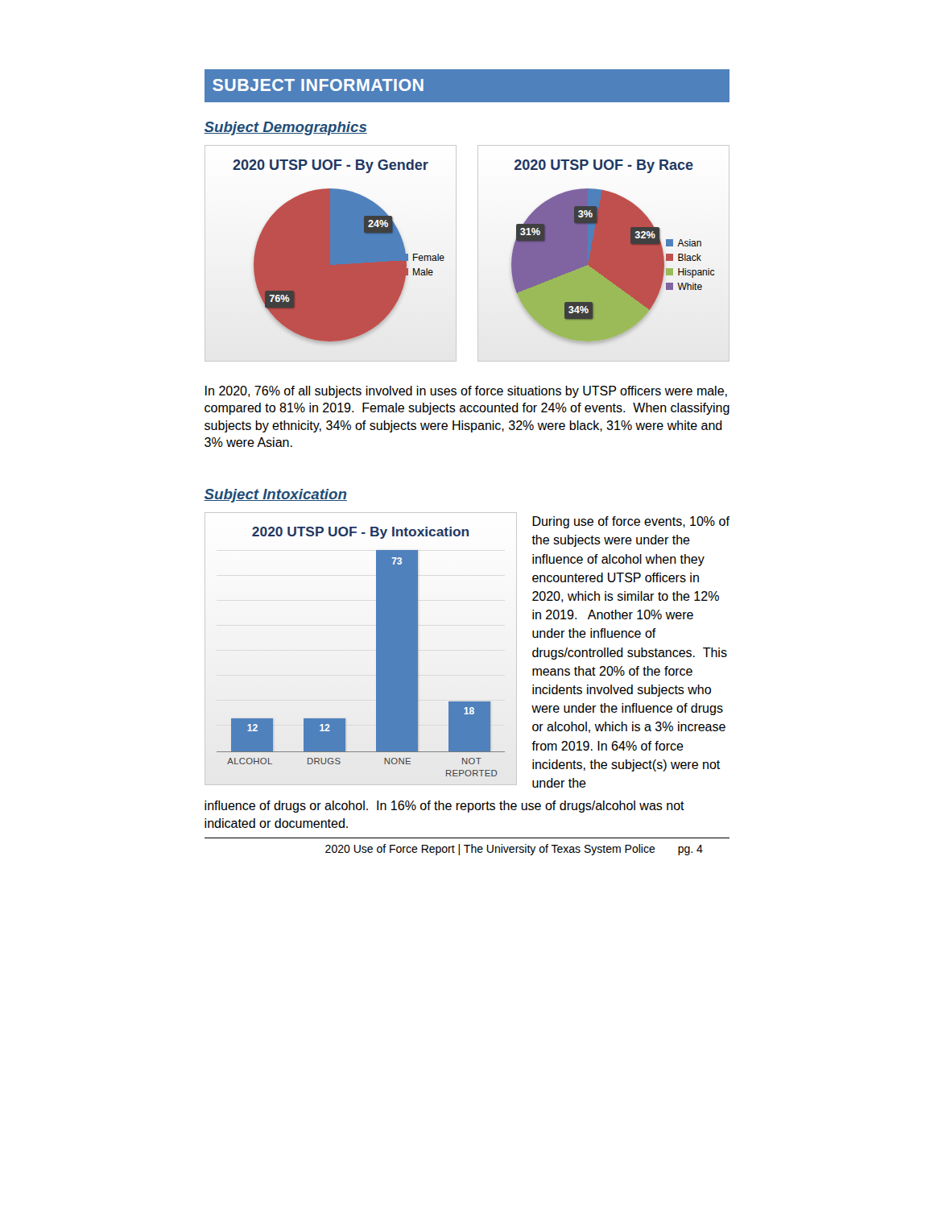SUBJECT INFORMATION
Subject Demographics
2020 UTSP UOF - By Gender
24%
76%
Female
Male
2020 UTSP UOF - By Race
3%
32%
34%
31%
Asian
Black
Hispanic
White
In 2020, 76% of all subjects involved in uses of force situations by UTSP officers were male, compared to 81% in 2019. Female subjects accounted for 24% of events. When classifying subjects by ethnicity, 34% of subjects were Hispanic, 32% were black, 31% were white and 3% were Asian.
Subject Intoxication
2020 UTSP UOF - By Intoxication
12
12
73
18
ALCOHOL
DRUGS
NONE
NOT REPORTED
During use of force events, 10% of the subjects were under the influence of alcohol when they encountered UTSP officers in 2020, which is similar to the 12% in 2019. Another 10% were under the influence of drugs/controlled substances. This means that 20% of the force incidents involved subjects who were under the influence of drugs or alcohol, which is a 3% increase from 2019. In 64% of force incidents, the subject(s) were not under the
influence of drugs or alcohol. In 16% of the reports the use of drugs/alcohol was not indicated or documented.
2020 Use of Force Report | The University of Texas System Policepg. 4